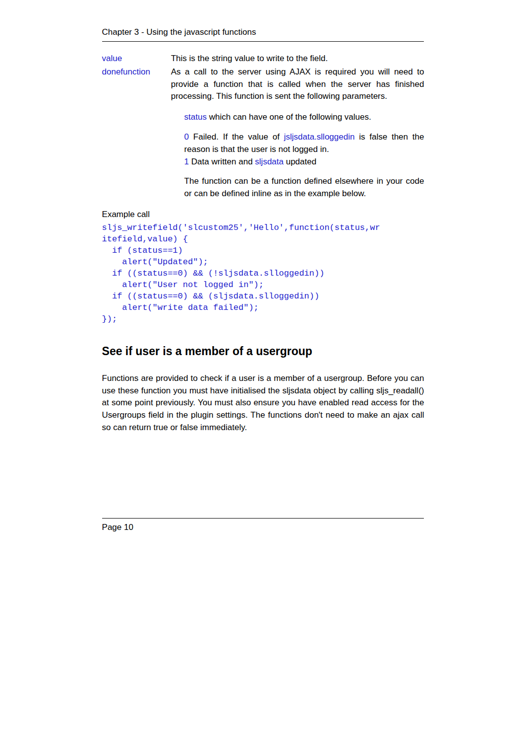Chapter 3 - Using the javascript functions
| value | This is the string value to write to the field. |
| donefunction | As a call to the server using AJAX is required you will need to provide a function that is called when the server has finished processing. This function is sent the following parameters. |
| | status which can have one of the following values. 0 Failed. If the value of jsljsdata.slloggedin is false then the reason is that the user is not logged in. 1 Data written and sljsdata updated The function can be a function defined elsewhere in your code or can be defined inline as in the example below. |
Example call
sljs_writefield('slcustom25','Hello',function(status,wr
itefield,value) {
  if (status==1)
    alert("Updated");
  if ((status==0) && (!sljsdata.slloggedin))
    alert("User not logged in");
  if ((status==0) && (sljsdata.slloggedin))
    alert("write data failed");
});
See if user is a member of a usergroup
Functions are provided to check if a user is a member of a usergroup. Before you can use these function you must have initialised the sljsdata object by calling sljs_readall() at some point previously. You must also ensure you have enabled read access for the Usergroups field in the plugin settings. The functions don't need to make an ajax call so can return true or false immediately.
Page 10